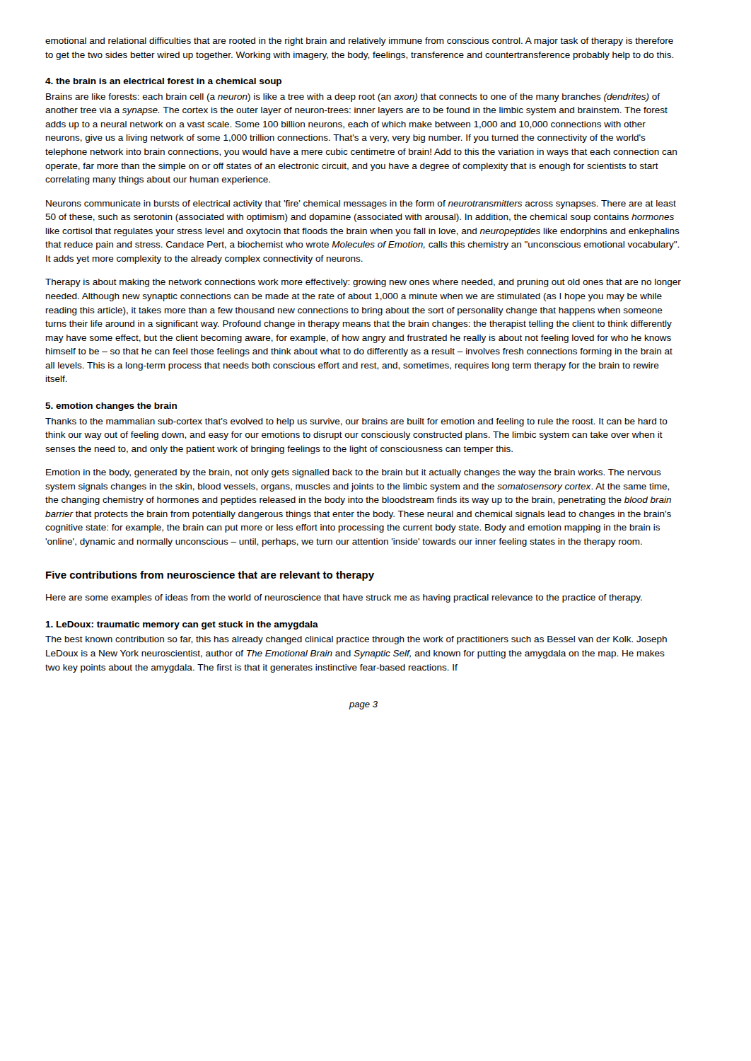emotional and relational difficulties that are rooted in the right brain and relatively immune from conscious control. A major task of therapy is therefore to get the two sides better wired up together. Working with imagery, the body, feelings, transference and countertransference probably help to do this.
4. the brain is an electrical forest in a chemical soup
Brains are like forests: each brain cell (a neuron) is like a tree with a deep root (an axon) that connects to one of the many branches (dendrites) of another tree via a synapse. The cortex is the outer layer of neuron-trees: inner layers are to be found in the limbic system and brainstem. The forest adds up to a neural network on a vast scale. Some 100 billion neurons, each of which make between 1,000 and 10,000 connections with other neurons, give us a living network of some 1,000 trillion connections. That's a very, very big number. If you turned the connectivity of the world's telephone network into brain connections, you would have a mere cubic centimetre of brain! Add to this the variation in ways that each connection can operate, far more than the simple on or off states of an electronic circuit, and you have a degree of complexity that is enough for scientists to start correlating many things about our human experience.
Neurons communicate in bursts of electrical activity that 'fire' chemical messages in the form of neurotransmitters across synapses. There are at least 50 of these, such as serotonin (associated with optimism) and dopamine (associated with arousal). In addition, the chemical soup contains hormones like cortisol that regulates your stress level and oxytocin that floods the brain when you fall in love, and neuropeptides like endorphins and enkephalins that reduce pain and stress. Candace Pert, a biochemist who wrote Molecules of Emotion, calls this chemistry an "unconscious emotional vocabulary". It adds yet more complexity to the already complex connectivity of neurons.
Therapy is about making the network connections work more effectively: growing new ones where needed, and pruning out old ones that are no longer needed. Although new synaptic connections can be made at the rate of about 1,000 a minute when we are stimulated (as I hope you may be while reading this article), it takes more than a few thousand new connections to bring about the sort of personality change that happens when someone turns their life around in a significant way. Profound change in therapy means that the brain changes: the therapist telling the client to think differently may have some effect, but the client becoming aware, for example, of how angry and frustrated he really is about not feeling loved for who he knows himself to be – so that he can feel those feelings and think about what to do differently as a result – involves fresh connections forming in the brain at all levels. This is a long-term process that needs both conscious effort and rest, and, sometimes, requires long term therapy for the brain to rewire itself.
5. emotion changes the brain
Thanks to the mammalian sub-cortex that's evolved to help us survive, our brains are built for emotion and feeling to rule the roost. It can be hard to think our way out of feeling down, and easy for our emotions to disrupt our consciously constructed plans. The limbic system can take over when it senses the need to, and only the patient work of bringing feelings to the light of consciousness can temper this.
Emotion in the body, generated by the brain, not only gets signalled back to the brain but it actually changes the way the brain works. The nervous system signals changes in the skin, blood vessels, organs, muscles and joints to the limbic system and the somatosensory cortex. At the same time, the changing chemistry of hormones and peptides released in the body into the bloodstream finds its way up to the brain, penetrating the blood brain barrier that protects the brain from potentially dangerous things that enter the body. These neural and chemical signals lead to changes in the brain's cognitive state: for example, the brain can put more or less effort into processing the current body state. Body and emotion mapping in the brain is 'online', dynamic and normally unconscious – until, perhaps, we turn our attention 'inside' towards our inner feeling states in the therapy room.
Five contributions from neuroscience that are relevant to therapy
Here are some examples of ideas from the world of neuroscience that have struck me as having practical relevance to the practice of therapy.
1. LeDoux: traumatic memory can get stuck in the amygdala
The best known contribution so far, this has already changed clinical practice through the work of practitioners such as Bessel van der Kolk. Joseph LeDoux is a New York neuroscientist, author of The Emotional Brain and Synaptic Self, and known for putting the amygdala on the map. He makes two key points about the amygdala. The first is that it generates instinctive fear-based reactions. If
page 3